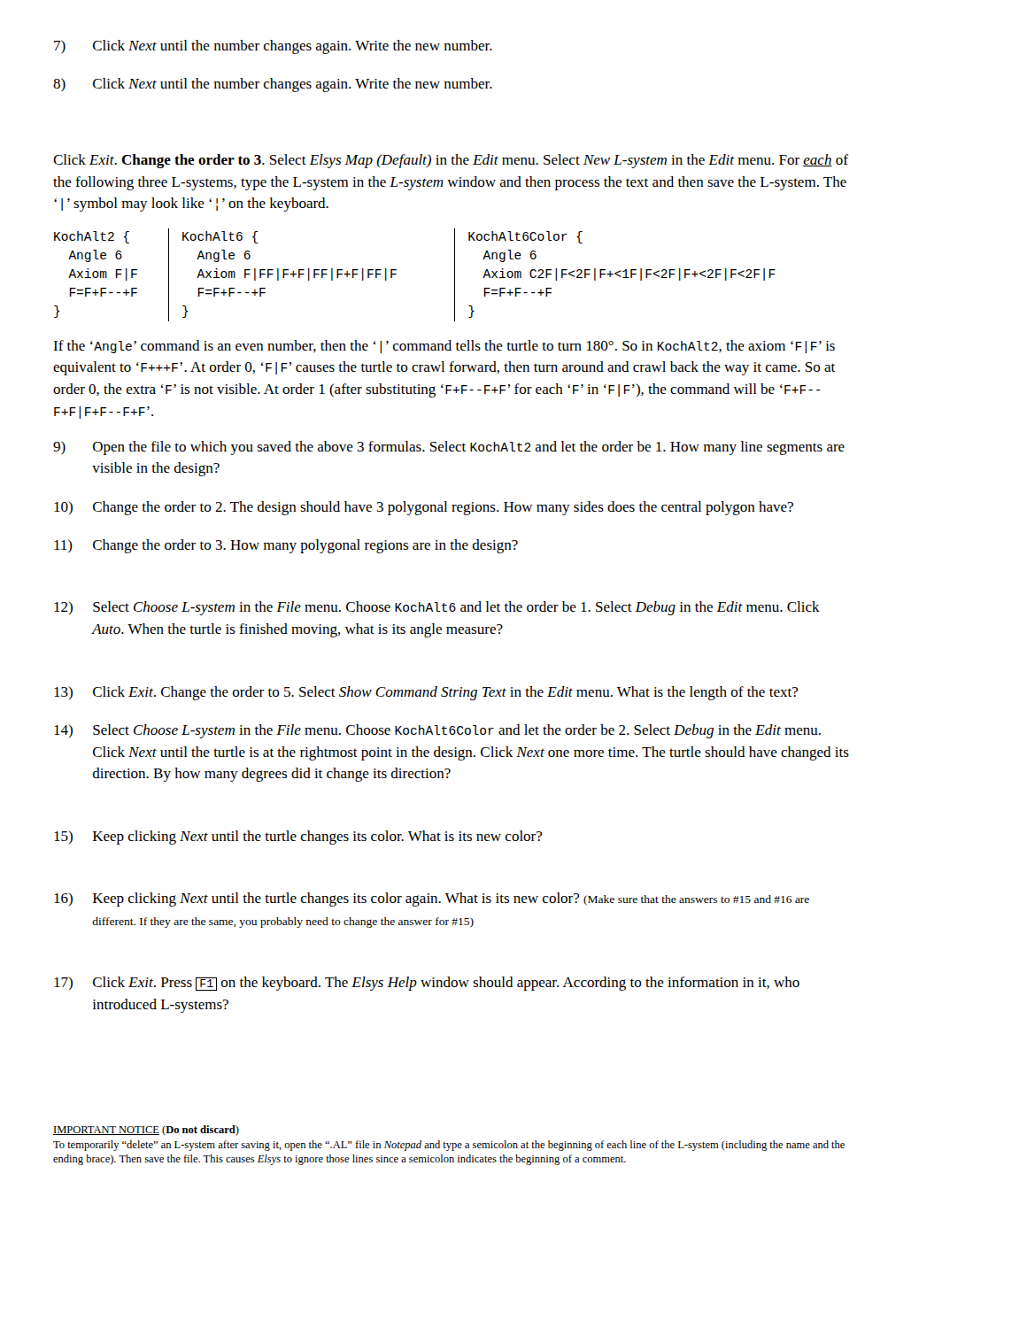7) Click Next until the number changes again. Write the new number.
8) Click Next until the number changes again. Write the new number.
Click Exit. Change the order to 3. Select Elsys Map (Default) in the Edit menu. Select New L-system in the Edit menu. For each of the following three L-systems, type the L-system in the L-system window and then process the text and then save the L-system. The ‘|’ symbol may look like ‘¦’ on the keyboard.
| KochAlt2 { Angle 6 Axiom F/F F=F+F--+F } | KochAlt6 { Angle 6 Axiom F/FF/F+F/FF/F+F/FF/F F=F+F--+F } | KochAlt6Color { Angle 6 Axiom C2F/F<2F/F+<1F/F<2F/F+<2F/F<2F/F F=F+F--+F } |
If the ‘Angle’ command is an even number, then the ‘|’ command tells the turtle to turn 180°. So in KochAlt2, the axiom ‘F|F’ is equivalent to ‘F+++F’. At order 0, ‘F|F’ causes the turtle to crawl forward, then turn around and crawl back the way it came. So at order 0, the extra ‘F’ is not visible. At order 1 (after substituting ‘F+F--F+F’ for each ‘F’ in ‘F|F’), the command will be ‘F+F--F+F|F+F--F+F’.
9) Open the file to which you saved the above 3 formulas. Select KochAlt2 and let the order be 1. How many line segments are visible in the design?
10) Change the order to 2. The design should have 3 polygonal regions. How many sides does the central polygon have?
11) Change the order to 3. How many polygonal regions are in the design?
12) Select Choose L-system in the File menu. Choose KochAlt6 and let the order be 1. Select Debug in the Edit menu. Click Auto. When the turtle is finished moving, what is its angle measure?
13) Click Exit. Change the order to 5. Select Show Command String Text in the Edit menu. What is the length of the text?
14) Select Choose L-system in the File menu. Choose KochAlt6Color and let the order be 2. Select Debug in the Edit menu. Click Next until the turtle is at the rightmost point in the design. Click Next one more time. The turtle should have changed its direction. By how many degrees did it change its direction?
15) Keep clicking Next until the turtle changes its color. What is its new color?
16) Keep clicking Next until the turtle changes its color again. What is its new color? (Make sure that the answers to #15 and #16 are different. If they are the same, you probably need to change the answer for #15)
17) Click Exit. Press F1 on the keyboard. The Elsys Help window should appear. According to the information in it, who introduced L-systems?
IMPORTANT NOTICE (Do not discard)
To temporarily “delete” an L-system after saving it, open the “.AL” file in Notepad and type a semicolon at the beginning of each line of the L-system (including the name and the ending brace). Then save the file. This causes Elsys to ignore those lines since a semicolon indicates the beginning of a comment.